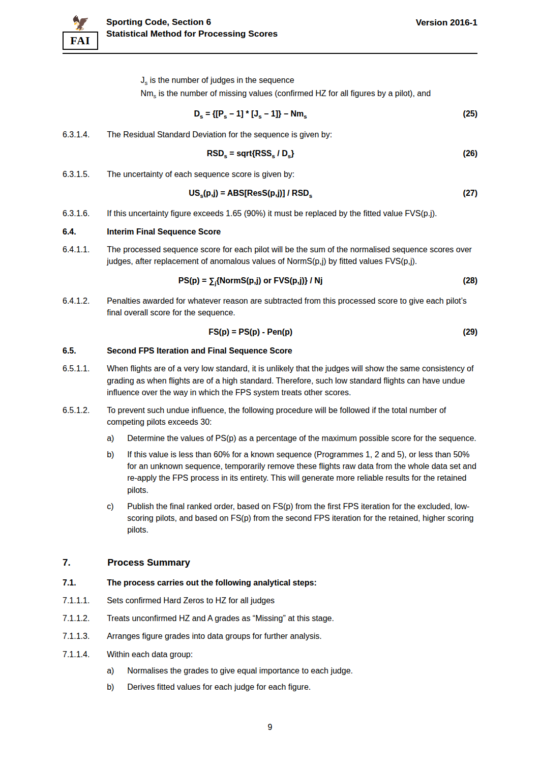🦅 FAI
Sporting Code, Section 6
Statistical Method for Processing Scores
Version 2016-1
Js is the number of judges in the sequence
Nms is the number of missing values (confirmed HZ for all figures by a pilot), and
Ds = {[Ps − 1] * [Js − 1]} − Nms (25)
6.3.1.4. The Residual Standard Deviation for the sequence is given by:
RSDs = sqrt{RSSs / Ds} (26)
6.3.1.5. The uncertainty of each sequence score is given by:
USs(p,j) = ABS[ResS(p,j)] / RSDs (27)
6.3.1.6. If this uncertainty figure exceeds 1.65 (90%) it must be replaced by the fitted value FVS(p.j).
6.4. Interim Final Sequence Score
6.4.1.1. The processed sequence score for each pilot will be the sum of the normalised sequence scores over judges, after replacement of anomalous values of NormS(p,j) by fitted values FVS(p,j).
PS(p) = ∑j{NormS(p,j) or FVS(p,j)} / Nj (28)
6.4.1.2. Penalties awarded for whatever reason are subtracted from this processed score to give each pilot’s final overall score for the sequence.
FS(p) = PS(p) - Pen(p) (29)
6.5. Second FPS Iteration and Final Sequence Score
6.5.1.1. When flights are of a very low standard, it is unlikely that the judges will show the same consistency of grading as when flights are of a high standard. Therefore, such low standard flights can have undue influence over the way in which the FPS system treats other scores.
6.5.1.2. To prevent such undue influence, the following procedure will be followed if the total number of competing pilots exceeds 30:
a) Determine the values of PS(p) as a percentage of the maximum possible score for the sequence.
b) If this value is less than 60% for a known sequence (Programmes 1, 2 and 5), or less than 50% for an unknown sequence, temporarily remove these flights raw data from the whole data set and re-apply the FPS process in its entirety. This will generate more reliable results for the retained pilots.
c) Publish the final ranked order, based on FS(p) from the first FPS iteration for the excluded, low-scoring pilots, and based on FS(p) from the second FPS iteration for the retained, higher scoring pilots.
7. Process Summary
7.1. The process carries out the following analytical steps:
7.1.1.1. Sets confirmed Hard Zeros to HZ for all judges
7.1.1.2. Treats unconfirmed HZ and A grades as “Missing” at this stage.
7.1.1.3. Arranges figure grades into data groups for further analysis.
7.1.1.4. Within each data group:
a) Normalises the grades to give equal importance to each judge.
b) Derives fitted values for each judge for each figure.
9